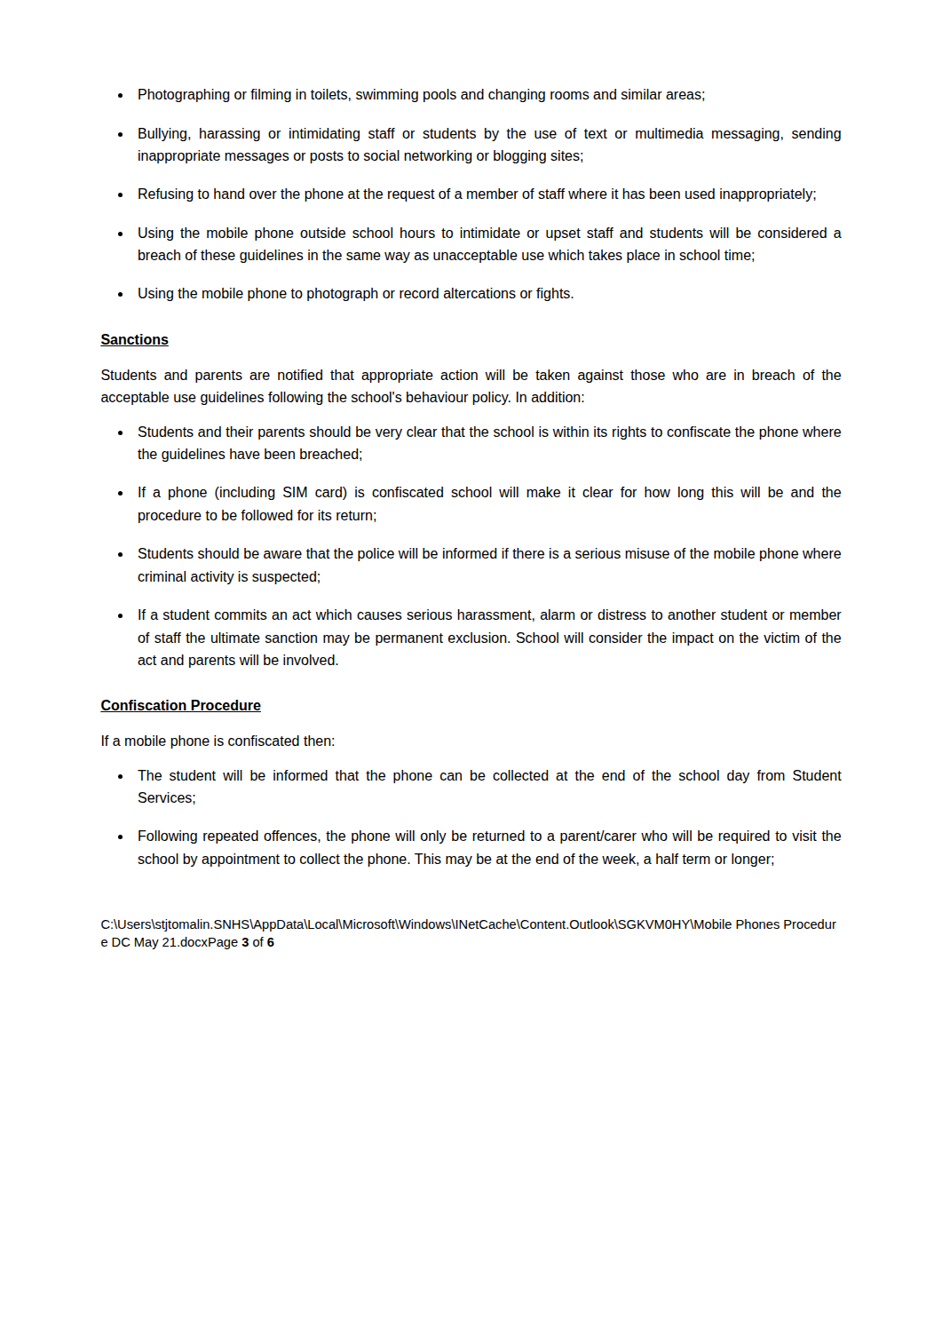Photographing or filming in toilets, swimming pools and changing rooms and similar areas;
Bullying, harassing or intimidating staff or students by the use of text or multimedia messaging, sending inappropriate messages or posts to social networking or blogging sites;
Refusing to hand over the phone at the request of a member of staff where it has been used inappropriately;
Using the mobile phone outside school hours to intimidate or upset staff and students will be considered a breach of these guidelines in the same way as unacceptable use which takes place in school time;
Using the mobile phone to photograph or record altercations or fights.
Sanctions
Students and parents are notified that appropriate action will be taken against those who are in breach of the acceptable use guidelines following the school's behaviour policy. In addition:
Students and their parents should be very clear that the school is within its rights to confiscate the phone where the guidelines have been breached;
If a phone (including SIM card) is confiscated school will make it clear for how long this will be and the procedure to be followed for its return;
Students should be aware that the police will be informed if there is a serious misuse of the mobile phone where criminal activity is suspected;
If a student commits an act which causes serious harassment, alarm or distress to another student or member of staff the ultimate sanction may be permanent exclusion. School will consider the impact on the victim of the act and parents will be involved.
Confiscation Procedure
If a mobile phone is confiscated then:
The student will be informed that the phone can be collected at the end of the school day from Student Services;
Following repeated offences, the phone will only be returned to a parent/carer who will be required to visit the school by appointment to collect the phone. This may be at the end of the week, a half term or longer;
C:\Users\stjtomalin.SNHS\AppData\Local\Microsoft\Windows\INetCache\Content.Outlook\SGKVM0HY\Mobile Phones Procedure DC May 21.docxPage 3 of 6